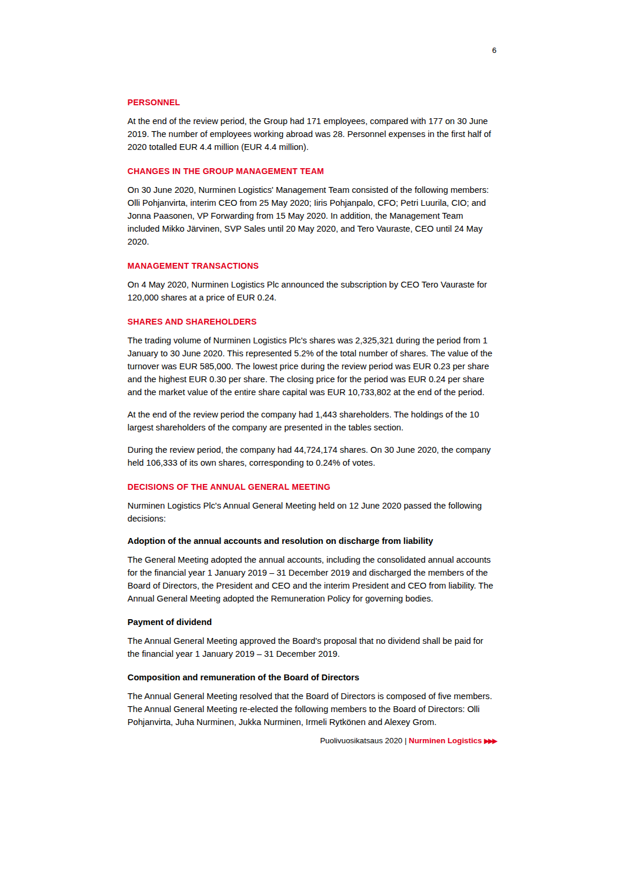6
Personnel
At the end of the review period, the Group had 171 employees, compared with 177 on 30 June 2019. The number of employees working abroad was 28. Personnel expenses in the first half of 2020 totalled EUR 4.4 million (EUR 4.4 million).
Changes in the Group Management Team
On 30 June 2020, Nurminen Logistics' Management Team consisted of the following members: Olli Pohjanvirta, interim CEO from 25 May 2020; Iiris Pohjanpalo, CFO; Petri Luurila, CIO; and Jonna Paasonen, VP Forwarding from 15 May 2020. In addition, the Management Team included Mikko Järvinen, SVP Sales until 20 May 2020, and Tero Vauraste, CEO until 24 May 2020.
Management Transactions
On 4 May 2020, Nurminen Logistics Plc announced the subscription by CEO Tero Vauraste for 120,000 shares at a price of EUR 0.24.
Shares and Shareholders
The trading volume of Nurminen Logistics Plc's shares was 2,325,321 during the period from 1 January to 30 June 2020. This represented 5.2% of the total number of shares. The value of the turnover was EUR 585,000. The lowest price during the review period was EUR 0.23 per share and the highest EUR 0.30 per share. The closing price for the period was EUR 0.24 per share and the market value of the entire share capital was EUR 10,733,802 at the end of the period.
At the end of the review period the company had 1,443 shareholders. The holdings of the 10 largest shareholders of the company are presented in the tables section.
During the review period, the company had 44,724,174 shares. On 30 June 2020, the company held 106,333 of its own shares, corresponding to 0.24% of votes.
Decisions of the Annual General Meeting
Nurminen Logistics Plc's Annual General Meeting held on 12 June 2020 passed the following decisions:
Adoption of the annual accounts and resolution on discharge from liability
The General Meeting adopted the annual accounts, including the consolidated annual accounts for the financial year 1 January 2019 – 31 December 2019 and discharged the members of the Board of Directors, the President and CEO and the interim President and CEO from liability. The Annual General Meeting adopted the Remuneration Policy for governing bodies.
Payment of dividend
The Annual General Meeting approved the Board's proposal that no dividend shall be paid for the financial year 1 January 2019 – 31 December 2019.
Composition and remuneration of the Board of Directors
The Annual General Meeting resolved that the Board of Directors is composed of five members. The Annual General Meeting re-elected the following members to the Board of Directors: Olli Pohjanvirta, Juha Nurminen, Jukka Nurminen, Irmeli Rytkönen and Alexey Grom.
Puolivuosikatsaus 2020 | Nurminen Logistics ▶▶▶